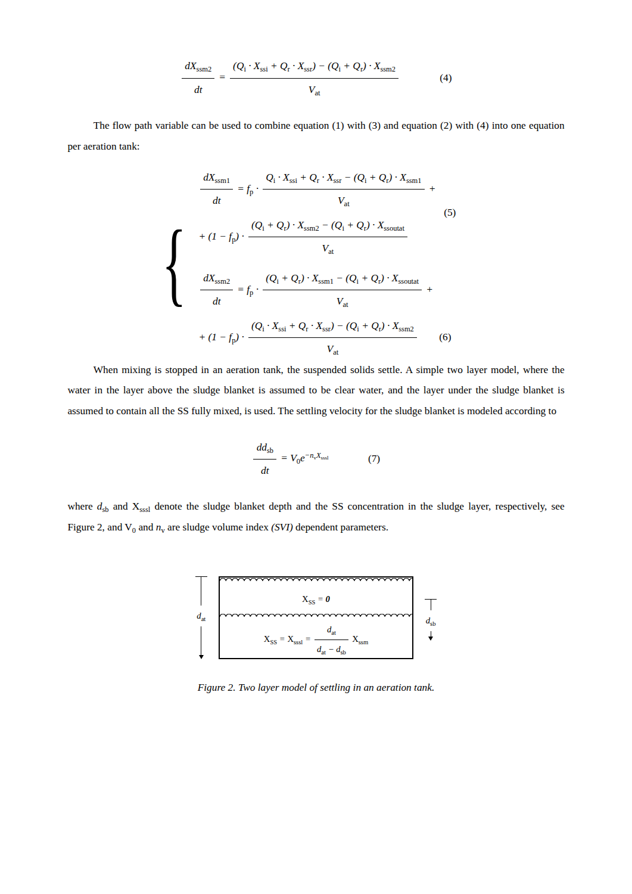dXssm2 dt = (Qi · Xssi + Qr · Xssr) − (Qi + Qr) · Xssm2 Vat
(4)
The flow path variable can be used to combine equation (1) with (3) and equation (2) with (4) into one equation per aeration tank:
{
dXssm1 dt = fp · Qi · Xssi + Qr · Xssr − (Qi + Qr) · Xssm1 Vat +
+ (1 − fp) · (Qi + Qr) · Xssm2 − (Qi + Qr) · Xssoutat Vat
(5)
dXssm2 dt = fp · (Qi + Qr) · Xssm1 − (Qi + Qr) · Xssoutat Vat +
+ (1 − fp) · (Qi · Xssi + Qr · Xssr) − (Qi + Qr) · Xssm2 Vat (6)
When mixing is stopped in an aeration tank, the suspended solids settle. A simple two layer model, where the water in the layer above the sludge blanket is assumed to be clear water, and the layer under the sludge blanket is assumed to contain all the SS fully mixed, is used. The settling velocity for the sludge blanket is modeled according to
ddsb dt = V0e−nvXsssl
(7)
where dsb and Xsssl denote the sludge blanket depth and the SS concentration in the sludge layer, respectively, see Figure 2, and V0 and nv are sludge volume index (SVI) dependent parameters.
dat
XSS = 0
XSS = Xsssl = dat dat − dsb Xssm
dsb
Figure 2. Two layer model of settling in an aeration tank.